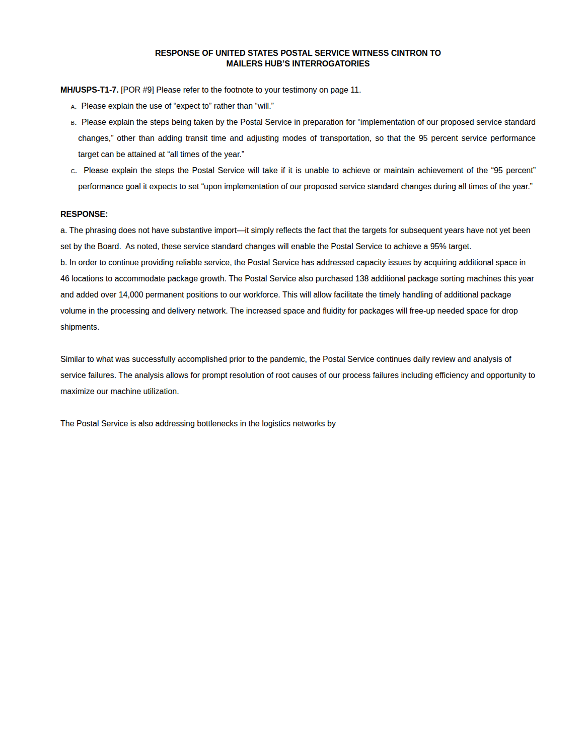RESPONSE OF UNITED STATES POSTAL SERVICE WITNESS CINTRON TO
MAILERS HUB’S INTERROGATORIES
MH/USPS-T1-7. [POR #9] Please refer to the footnote to your testimony on page 11.
a. Please explain the use of “expect to” rather than “will.”
b. Please explain the steps being taken by the Postal Service in preparation for “implementation of our proposed service standard changes,” other than adding transit time and adjusting modes of transportation, so that the 95 percent service performance target can be attained at “all times of the year.”
c. Please explain the steps the Postal Service will take if it is unable to achieve or maintain achievement of the “95 percent” performance goal it expects to set “upon implementation of our proposed service standard changes during all times of the year.”
RESPONSE:
a. The phrasing does not have substantive import—it simply reflects the fact that the targets for subsequent years have not yet been set by the Board. As noted, these service standard changes will enable the Postal Service to achieve a 95% target.
b. In order to continue providing reliable service, the Postal Service has addressed capacity issues by acquiring additional space in 46 locations to accommodate package growth. The Postal Service also purchased 138 additional package sorting machines this year and added over 14,000 permanent positions to our workforce. This will allow facilitate the timely handling of additional package volume in the processing and delivery network. The increased space and fluidity for packages will free-up needed space for drop shipments.
Similar to what was successfully accomplished prior to the pandemic, the Postal Service continues daily review and analysis of service failures. The analysis allows for prompt resolution of root causes of our process failures including efficiency and opportunity to maximize our machine utilization.
The Postal Service is also addressing bottlenecks in the logistics networks by